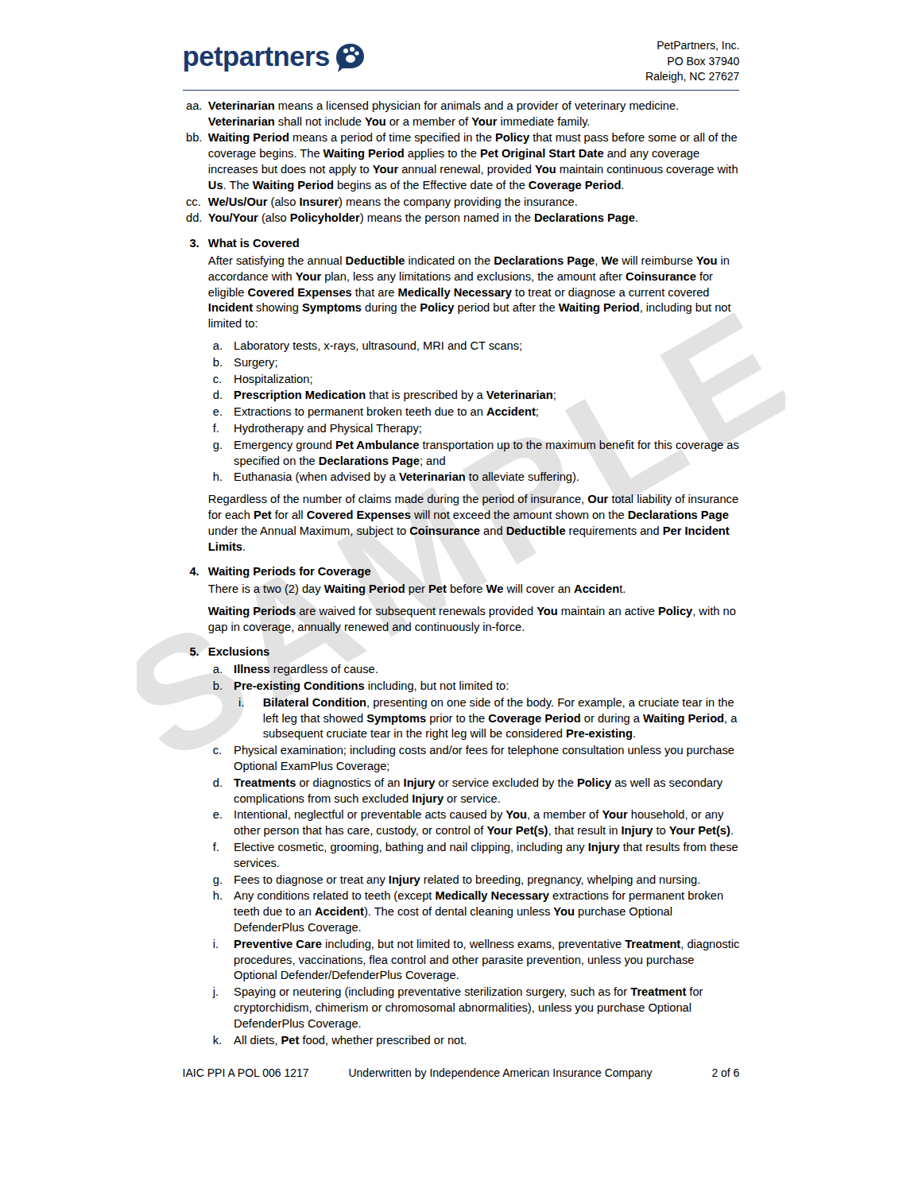SAMPLE
pet partners
PetPartners, Inc.
PO Box 37940
Raleigh, NC 27627
aa. Veterinarian means a licensed physician for animals and a provider of veterinary medicine. Veterinarian shall not include You or a member of Your immediate family.
bb. Waiting Period means a period of time specified in the Policy that must pass before some or all of the coverage begins. The Waiting Period applies to the Pet Original Start Date and any coverage increases but does not apply to Your annual renewal, provided You maintain continuous coverage with Us. The Waiting Period begins as of the Effective date of the Coverage Period.
cc. We/Us/Our (also Insurer) means the company providing the insurance.
dd. You/Your (also Policyholder) means the person named in the Declarations Page.
What is Covered
After satisfying the annual Deductible indicated on the Declarations Page, We will reimburse You in accordance with Your plan, less any limitations and exclusions, the amount after Coinsurance for eligible Covered Expenses that are Medically Necessary to treat or diagnose a current covered Incident showing Symptoms during the Policy period but after the Waiting Period, including but not limited to:
Laboratory tests, x-rays, ultrasound, MRI and CT scans;
Surgery;
Hospitalization;
Prescription Medication that is prescribed by a Veterinarian;
Extractions to permanent broken teeth due to an Accident;
Hydrotherapy and Physical Therapy;
Emergency ground Pet Ambulance transportation up to the maximum benefit for this coverage as specified on the Declarations Page; and
Euthanasia (when advised by a Veterinarian to alleviate suffering).
Regardless of the number of claims made during the period of insurance, Our total liability of insurance for each Pet for all Covered Expenses will not exceed the amount shown on the Declarations Page under the Annual Maximum, subject to Coinsurance and Deductible requirements and Per Incident Limits.
Waiting Periods for Coverage
There is a two (2) day Waiting Period per Pet before We will cover an Accident.
Waiting Periods are waived for subsequent renewals provided You maintain an active Policy, with no gap in coverage, annually renewed and continuously in-force.
Exclusions
Illness regardless of cause.
Pre-existing Conditions including, but not limited to:
Bilateral Condition, presenting on one side of the body. For example, a cruciate tear in the left leg that showed Symptoms prior to the Coverage Period or during a Waiting Period, a subsequent cruciate tear in the right leg will be considered Pre-existing.
Physical examination; including costs and/or fees for telephone consultation unless you purchase Optional ExamPlus Coverage;
Treatments or diagnostics of an Injury or service excluded by the Policy as well as secondary complications from such excluded Injury or service.
Intentional, neglectful or preventable acts caused by You, a member of Your household, or any other person that has care, custody, or control of Your Pet(s), that result in Injury to Your Pet(s).
Elective cosmetic, grooming, bathing and nail clipping, including any Injury that results from these services.
Fees to diagnose or treat any Injury related to breeding, pregnancy, whelping and nursing.
Any conditions related to teeth (except Medically Necessary extractions for permanent broken teeth due to an Accident). The cost of dental cleaning unless You purchase Optional DefenderPlus Coverage.
Preventive Care including, but not limited to, wellness exams, preventative Treatment, diagnostic procedures, vaccinations, flea control and other parasite prevention, unless you purchase Optional Defender/DefenderPlus Coverage.
Spaying or neutering (including preventative sterilization surgery, such as for Treatment for cryptorchidism, chimerism or chromosomal abnormalities), unless you purchase Optional DefenderPlus Coverage.
All diets, Pet food, whether prescribed or not.
IAIC PPI A POL 006 1217
Underwritten by Independence American Insurance Company
2 of 6